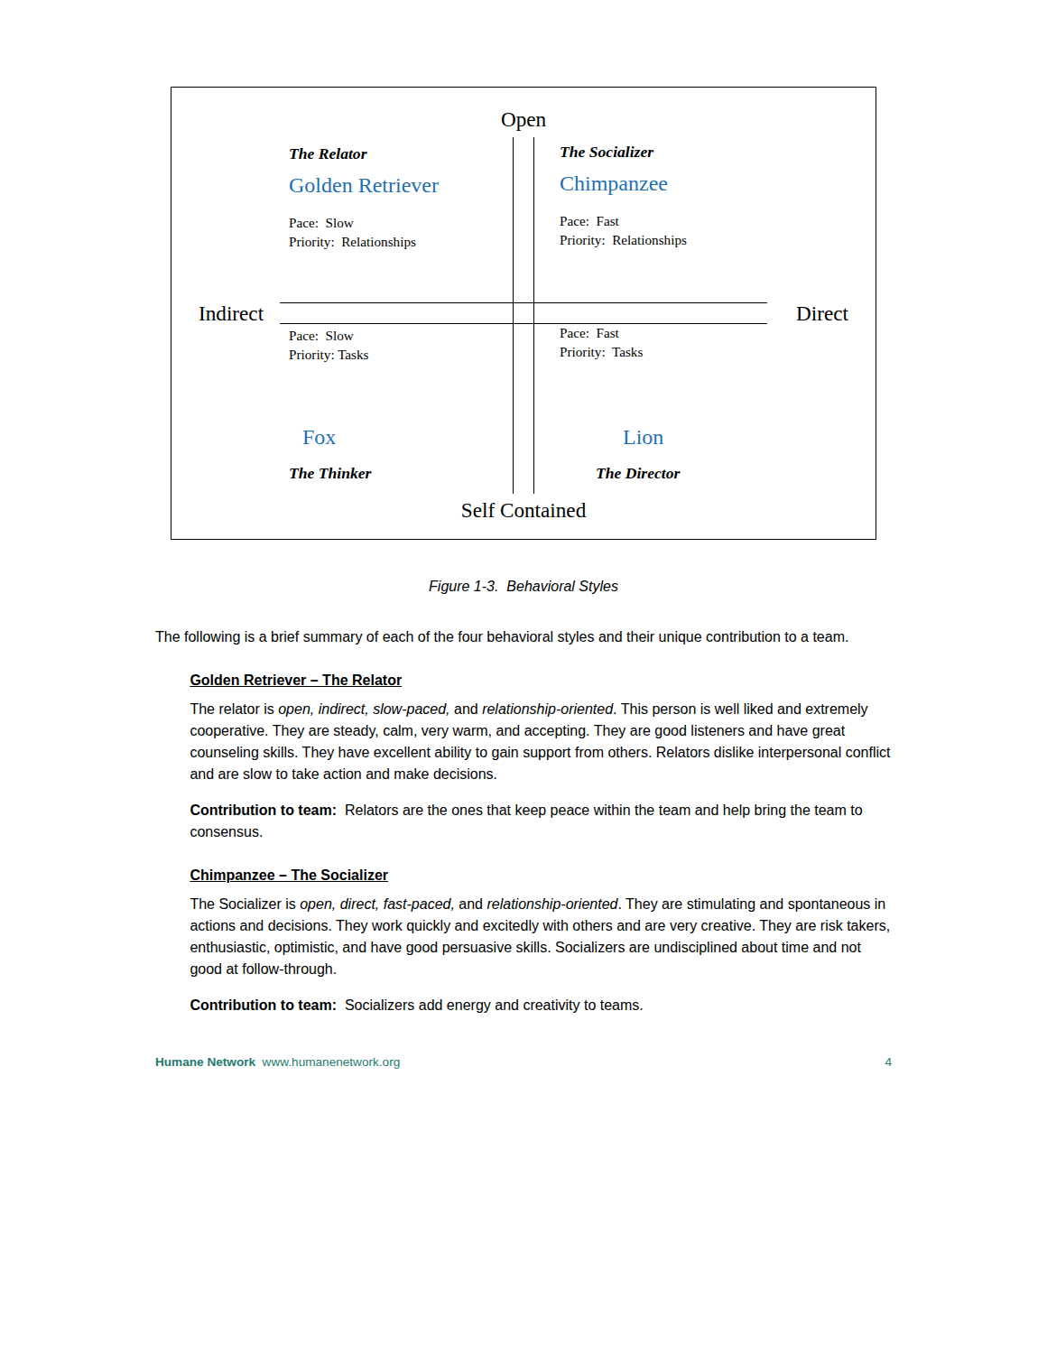Open
Self Contained
Indirect
Direct
The Relator
Golden Retriever
Pace: Slow
Priority: Relationships
The Socializer
Chimpanzee
Pace: Fast
Priority: Relationships
Pace: Slow
Priority: Tasks
Pace: Fast
Priority: Tasks
Fox
The Thinker
Lion
The Director
Figure 1-3. Behavioral Styles
The following is a brief summary of each of the four behavioral styles and their unique contribution to a team.
Golden Retriever – The Relator
The relator is open, indirect, slow-paced, and relationship-oriented. This person is well liked and extremely cooperative. They are steady, calm, very warm, and accepting. They are good listeners and have great counseling skills. They have excellent ability to gain support from others. Relators dislike interpersonal conflict and are slow to take action and make decisions.
Contribution to team: Relators are the ones that keep peace within the team and help bring the team to consensus.
Chimpanzee – The Socializer
The Socializer is open, direct, fast-paced, and relationship-oriented. They are stimulating and spontaneous in actions and decisions. They work quickly and excitedly with others and are very creative. They are risk takers, enthusiastic, optimistic, and have good persuasive skills. Socializers are undisciplined about time and not good at follow-through.
Contribution to team: Socializers add energy and creativity to teams.
Humane Network www.humanenetwork.org
4